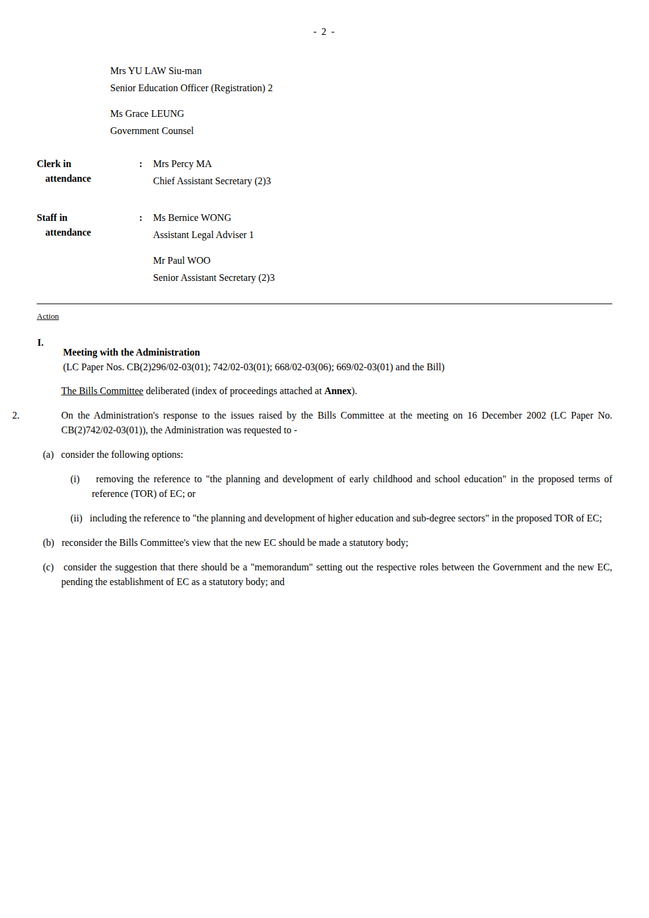- 2 -
Mrs YU LAW Siu-man
Senior Education Officer (Registration) 2
Ms Grace LEUNG
Government Counsel
| Clerk in attendance | : | Mrs Percy MA Chief Assistant Secretary (2)3 |
| Staff in attendance | : | Ms Bernice WONG Assistant Legal Adviser 1 Mr Paul WOO Senior Assistant Secretary (2)3 |
Action
| I. | Meeting with the Administration (LC Paper Nos. CB(2)296/02-03(01); 742/02-03(01); 668/02-03(06); 669/02-03(01) and the Bill) |
The Bills Committee deliberated (index of proceedings attached at Annex).
2. On the Administration's response to the issues raised by the Bills Committee at the meeting on 16 December 2002 (LC Paper No. CB(2)742/02-03(01)), the Administration was requested to -
(a) consider the following options:
(i) removing the reference to "the planning and development of early childhood and school education" in the proposed terms of reference (TOR) of EC; or
(ii) including the reference to "the planning and development of higher education and sub-degree sectors" in the proposed TOR of EC;
(b) reconsider the Bills Committee's view that the new EC should be made a statutory body;
(c) consider the suggestion that there should be a "memorandum" setting out the respective roles between the Government and the new EC, pending the establishment of EC as a statutory body; and